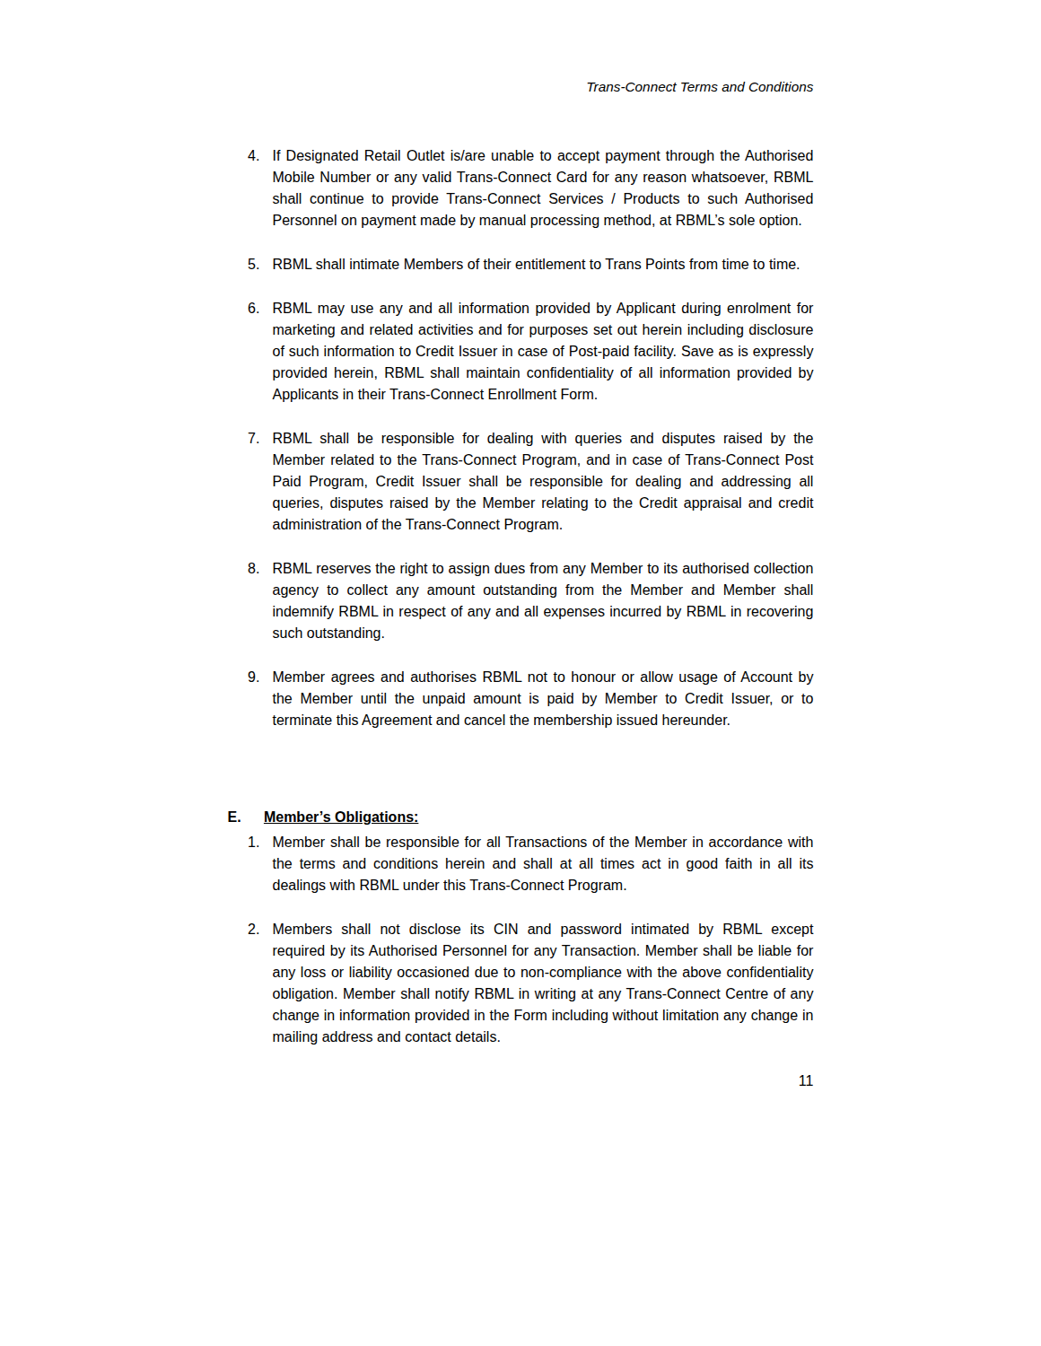Trans-Connect Terms and Conditions
If Designated Retail Outlet is/are unable to accept payment through the Authorised Mobile Number or any valid Trans-Connect Card for any reason whatsoever, RBML shall continue to provide Trans-Connect Services / Products to such Authorised Personnel on payment made by manual processing method, at RBML’s sole option.
RBML shall intimate Members of their entitlement to Trans Points from time to time.
RBML may use any and all information provided by Applicant during enrolment for marketing and related activities and for purposes set out herein including disclosure of such information to Credit Issuer in case of Post-paid facility. Save as is expressly provided herein, RBML shall maintain confidentiality of all information provided by Applicants in their Trans-Connect Enrollment Form.
RBML shall be responsible for dealing with queries and disputes raised by the Member related to the Trans-Connect Program, and in case of Trans-Connect Post Paid Program, Credit Issuer shall be responsible for dealing and addressing all queries, disputes raised by the Member relating to the Credit appraisal and credit administration of the Trans-Connect Program.
RBML reserves the right to assign dues from any Member to its authorised collection agency to collect any amount outstanding from the Member and Member shall indemnify RBML in respect of any and all expenses incurred by RBML in recovering such outstanding.
Member agrees and authorises RBML not to honour or allow usage of Account by the Member until the unpaid amount is paid by Member to Credit Issuer, or to terminate this Agreement and cancel the membership issued hereunder.
E. Member’s Obligations:
Member shall be responsible for all Transactions of the Member in accordance with the terms and conditions herein and shall at all times act in good faith in all its dealings with RBML under this Trans-Connect Program.
Members shall not disclose its CIN and password intimated by RBML except required by its Authorised Personnel for any Transaction. Member shall be liable for any loss or liability occasioned due to non-compliance with the above confidentiality obligation. Member shall notify RBML in writing at any Trans-Connect Centre of any change in information provided in the Form including without limitation any change in mailing address and contact details.
11